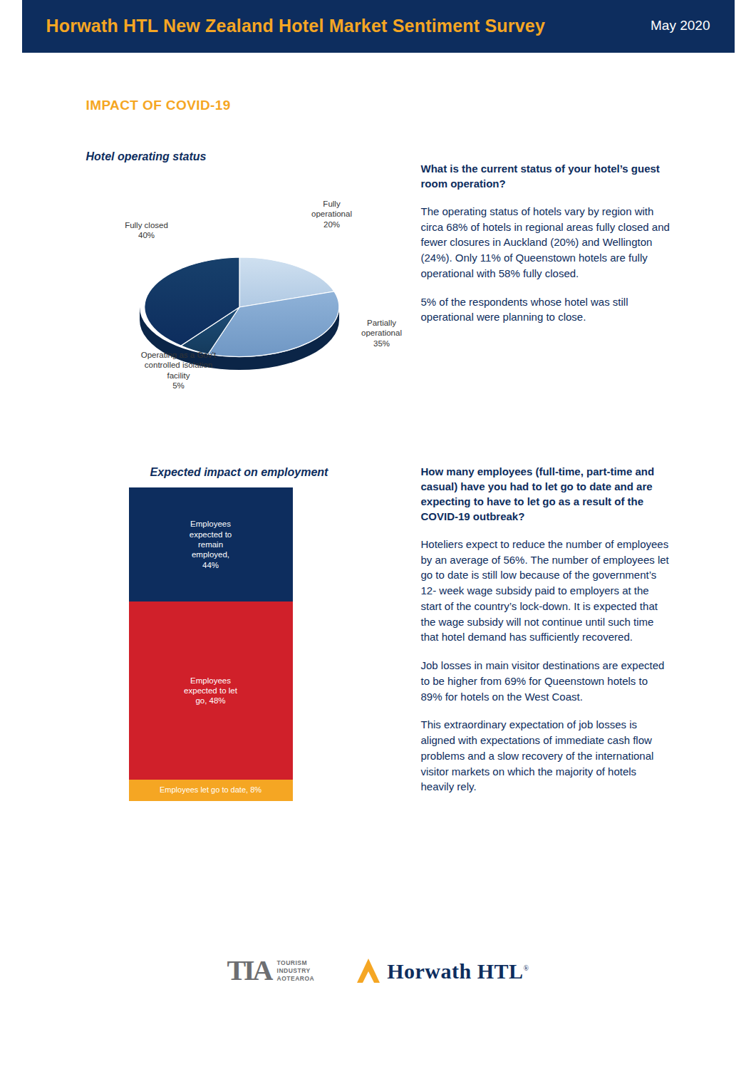Horwath HTL New Zealand Hotel Market Sentiment Survey
May 2020
IMPACT OF COVID-19
Hotel operating status
Fully
operational
20%
Fully closed
40%
Partially
operational
35%
Operating as a Gov’t
controlled isolation
facility
5%
What is the current status of your hotel’s guest room operation?
The operating status of hotels vary by region with circa 68% of hotels in regional areas fully closed and fewer closures in Auckland (20%) and Wellington (24%). Only 11% of Queenstown hotels are fully operational with 58% fully closed.
5% of the respondents whose hotel was still operational were planning to close.
Expected impact on employment
Employees
expected to
remain
employed,
44%
Employees
expected to let
go, 48%
Employees let go to date, 8%
How many employees (full-time, part-time and casual) have you had to let go to date and are expecting to have to let go as a result of the COVID-19 outbreak?
Hoteliers expect to reduce the number of employees by an average of 56%. The number of employees let go to date is still low because of the government’s 12- week wage subsidy paid to employers at the start of the country’s lock-down. It is expected that the wage subsidy will not continue until such time that hotel demand has sufficiently recovered.
Job losses in main visitor destinations are expected to be higher from 69% for Queenstown hotels to 89% for hotels on the West Coast.
This extraordinary expectation of job losses is aligned with expectations of immediate cash flow problems and a slow recovery of the international visitor markets on which the majority of hotels heavily rely.
TIA
TOURISM
INDUSTRY
AOTEAROA
Horwath HTL®